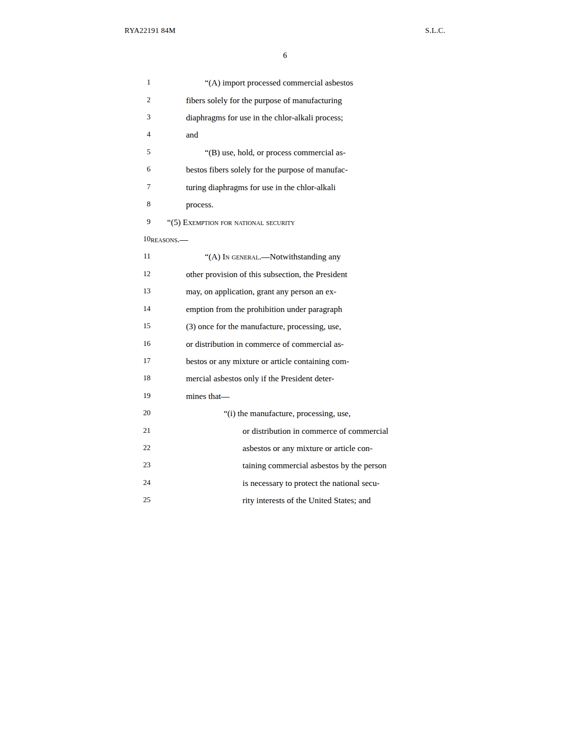RYA22191 84M S.L.C.
6
| 1 | “(A) import processed commercial asbestos |
| 2 | fibers solely for the purpose of manufacturing |
| 3 | diaphragms for use in the chlor-alkali process; |
| 4 | and |
| 5 | “(B) use, hold, or process commercial as- |
| 6 | bestos fibers solely for the purpose of manufac- |
| 7 | turing diaphragms for use in the chlor-alkali |
| 8 | process. |
| 9 | “(5) Exemption for national security |
| 10 | reasons .— |
| 11 | “(A) In general .—Notwithstanding any |
| 12 | other provision of this subsection, the President |
| 13 | may, on application, grant any person an ex- |
| 14 | emption from the prohibition under paragraph |
| 15 | (3) once for the manufacture, processing, use, |
| 16 | or distribution in commerce of commercial as- |
| 17 | bestos or any mixture or article containing com- |
| 18 | mercial asbestos only if the President deter- |
| 19 | mines that— |
| 20 | “(i) the manufacture, processing, use, |
| 21 | or distribution in commerce of commercial |
| 22 | asbestos or any mixture or article con- |
| 23 | taining commercial asbestos by the person |
| 24 | is necessary to protect the national secu- |
| 25 | rity interests of the United States; and |